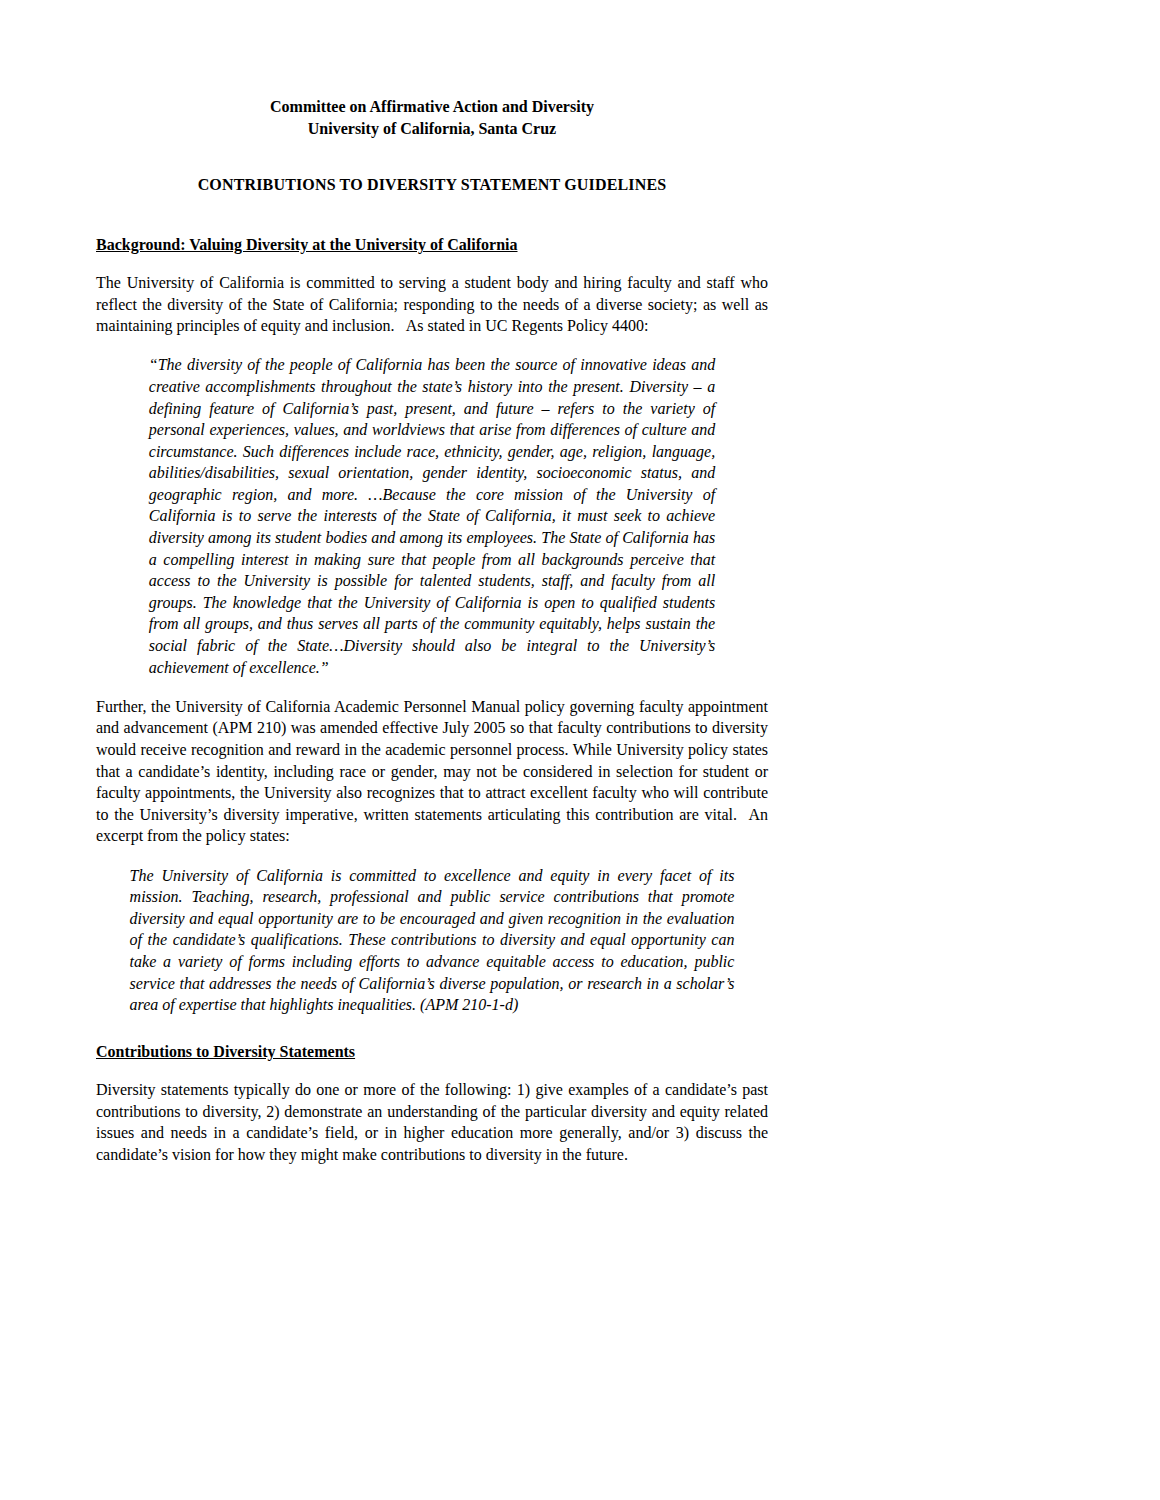Committee on Affirmative Action and Diversity University of California, Santa Cruz
CONTRIBUTIONS TO DIVERSITY STATEMENT GUIDELINES
Background: Valuing Diversity at the University of California
The University of California is committed to serving a student body and hiring faculty and staff who reflect the diversity of the State of California; responding to the needs of a diverse society; as well as maintaining principles of equity and inclusion. As stated in UC Regents Policy 4400:
“The diversity of the people of California has been the source of innovative ideas and creative accomplishments throughout the state’s history into the present. Diversity – a defining feature of California’s past, present, and future – refers to the variety of personal experiences, values, and worldviews that arise from differences of culture and circumstance. Such differences include race, ethnicity, gender, age, religion, language, abilities/disabilities, sexual orientation, gender identity, socioeconomic status, and geographic region, and more. …Because the core mission of the University of California is to serve the interests of the State of California, it must seek to achieve diversity among its student bodies and among its employees. The State of California has a compelling interest in making sure that people from all backgrounds perceive that access to the University is possible for talented students, staff, and faculty from all groups. The knowledge that the University of California is open to qualified students from all groups, and thus serves all parts of the community equitably, helps sustain the social fabric of the State…Diversity should also be integral to the University’s achievement of excellence.”
Further, the University of California Academic Personnel Manual policy governing faculty appointment and advancement (APM 210) was amended effective July 2005 so that faculty contributions to diversity would receive recognition and reward in the academic personnel process. While University policy states that a candidate’s identity, including race or gender, may not be considered in selection for student or faculty appointments, the University also recognizes that to attract excellent faculty who will contribute to the University’s diversity imperative, written statements articulating this contribution are vital. An excerpt from the policy states:
The University of California is committed to excellence and equity in every facet of its mission. Teaching, research, professional and public service contributions that promote diversity and equal opportunity are to be encouraged and given recognition in the evaluation of the candidate’s qualifications. These contributions to diversity and equal opportunity can take a variety of forms including efforts to advance equitable access to education, public service that addresses the needs of California’s diverse population, or research in a scholar’s area of expertise that highlights inequalities. (APM 210-1-d)
Contributions to Diversity Statements
Diversity statements typically do one or more of the following: 1) give examples of a candidate’s past contributions to diversity, 2) demonstrate an understanding of the particular diversity and equity related issues and needs in a candidate’s field, or in higher education more generally, and/or 3) discuss the candidate’s vision for how they might make contributions to diversity in the future.